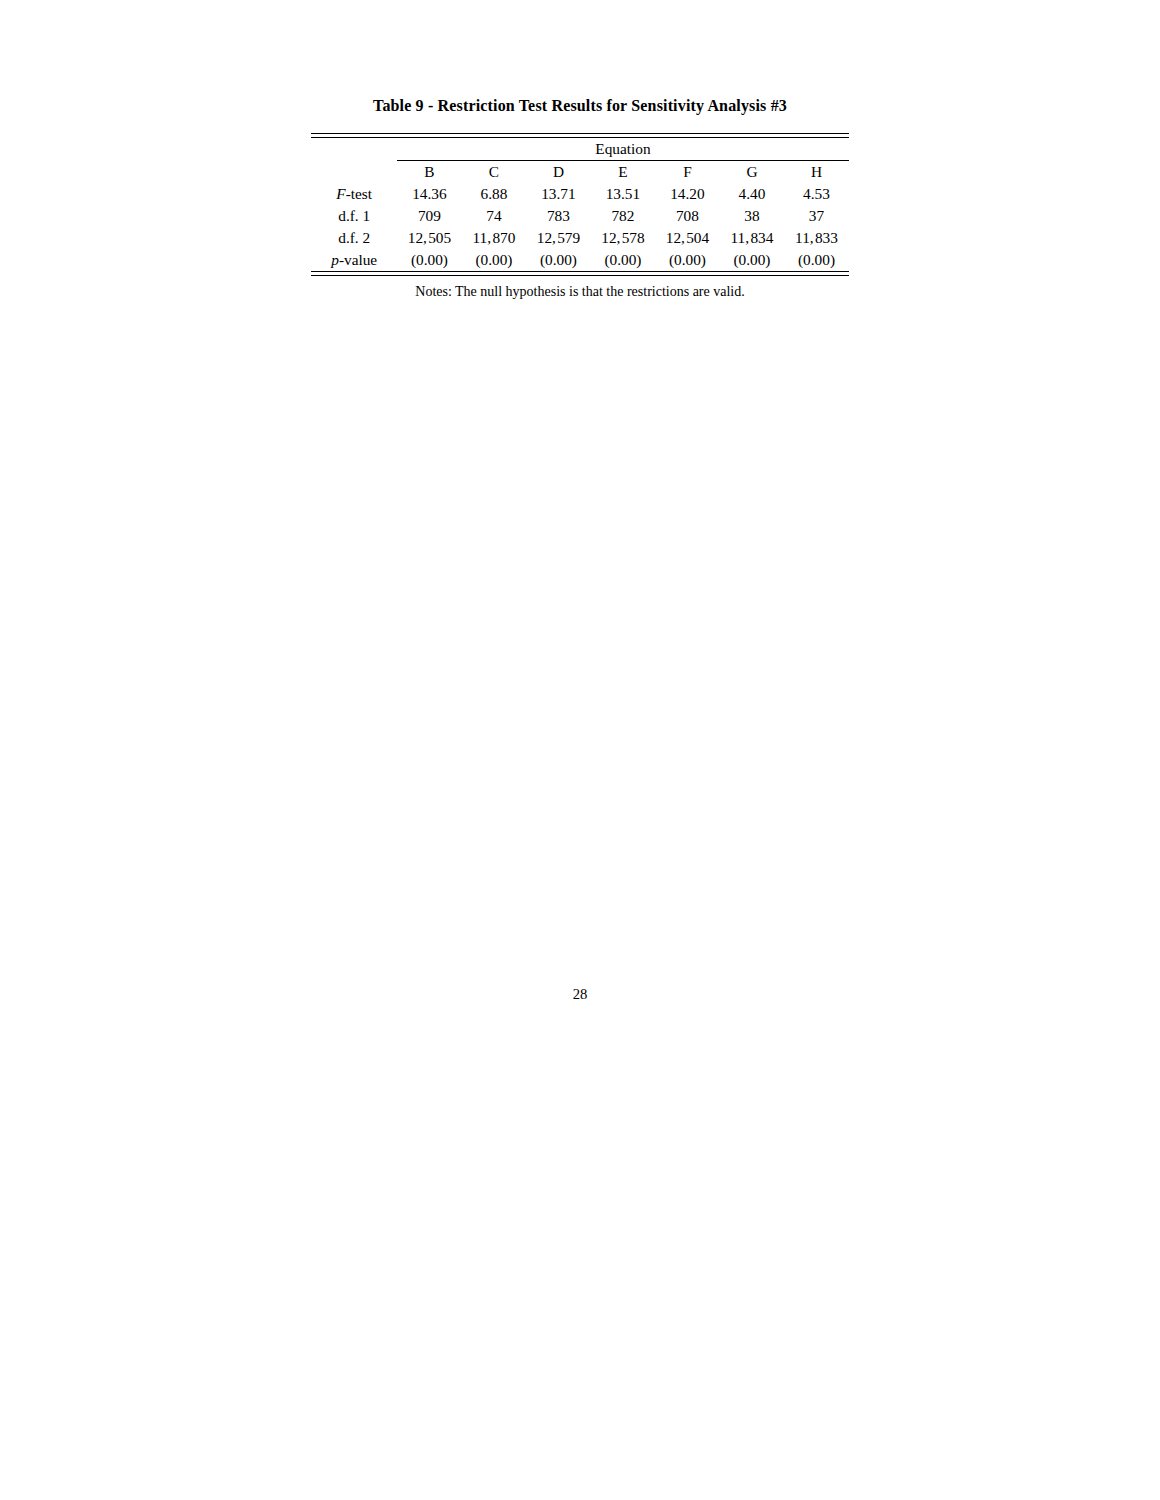Table 9 - Restriction Test Results for Sensitivity Analysis #3
| | Equation |
| | B | C | D | E | F | G | H |
| F -test | 14.36 | 6.88 | 13.71 | 13.51 | 14.20 | 4.40 | 4.53 |
| d.f. 1 | 709 | 74 | 783 | 782 | 708 | 38 | 37 |
| d.f. 2 | 12, 505 | 11, 870 | 12, 579 | 12, 578 | 12, 504 | 11, 834 | 11, 833 |
| p -value | (0.00) | (0.00) | (0.00) | (0.00) | (0.00) | (0.00) | (0.00) |
Notes: The null hypothesis is that the restrictions are valid.
28